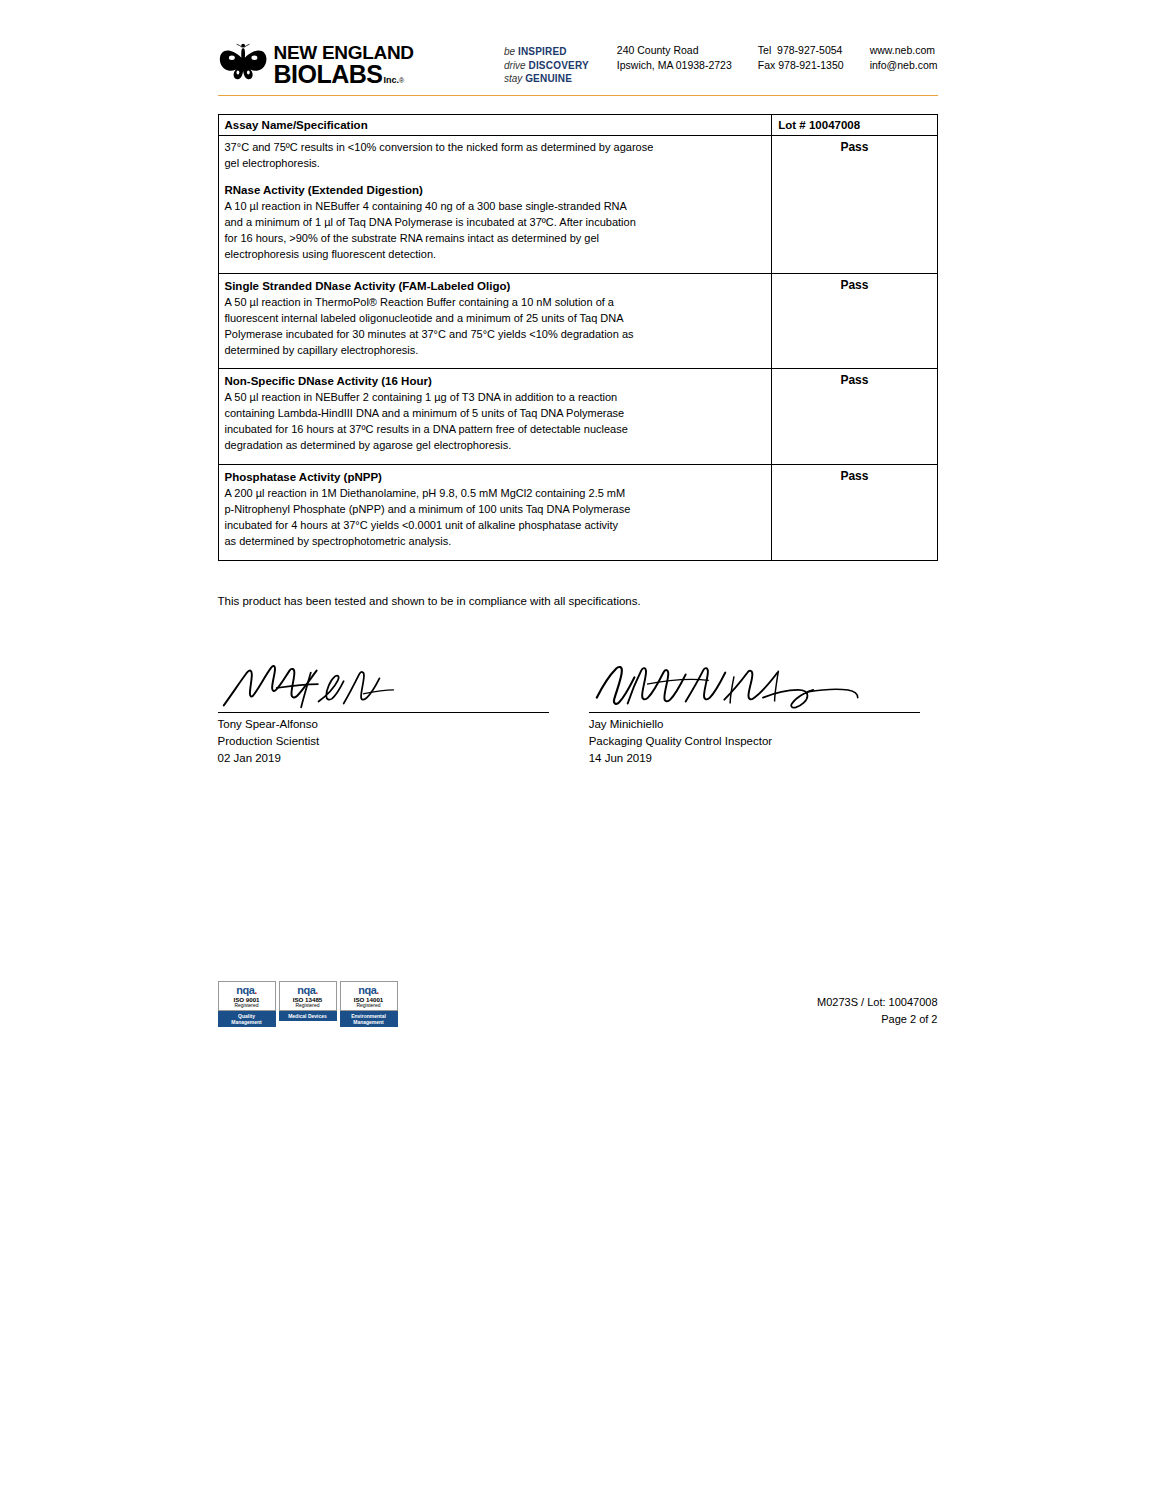NEW ENGLAND
BIOLABS Inc.®
be INSPIRED
drive DISCOVERY
stay GENUINE
240 County Road
Ipswich, MA 01938-2723
Tel 978-927-5054
Fax 978-921-1350
www.neb.com
info@neb.com
| Assay Name/Specification | Lot # 10047008 |
| --- | --- |
| 37°C and 75ºC results in <10% conversion to the nicked form as determined by agarose gel electrophoresis. RNase Activity (Extended Digestion) A 10 µl reaction in NEBuffer 4 containing 40 ng of a 300 base single-stranded RNA and a minimum of 1 µl of Taq DNA Polymerase is incubated at 37ºC. After incubation for 16 hours, >90% of the substrate RNA remains intact as determined by gel electrophoresis using fluorescent detection. | Pass |
| Single Stranded DNase Activity (FAM-Labeled Oligo) A 50 µl reaction in ThermoPol® Reaction Buffer containing a 10 nM solution of a fluorescent internal labeled oligonucleotide and a minimum of 25 units of Taq DNA Polymerase incubated for 30 minutes at 37°C and 75°C yields <10% degradation as determined by capillary electrophoresis. | Pass |
| Non-Specific DNase Activity (16 Hour) A 50 µl reaction in NEBuffer 2 containing 1 µg of T3 DNA in addition to a reaction containing Lambda-HindIII DNA and a minimum of 5 units of Taq DNA Polymerase incubated for 16 hours at 37ºC results in a DNA pattern free of detectable nuclease degradation as determined by agarose gel electrophoresis. | Pass |
| Phosphatase Activity (pNPP) A 200 µl reaction in 1M Diethanolamine, pH 9.8, 0.5 mM MgCl2 containing 2.5 mM p-Nitrophenyl Phosphate (pNPP) and a minimum of 100 units Taq DNA Polymerase incubated for 4 hours at 37°C yields <0.0001 unit of alkaline phosphatase activity as determined by spectrophotometric analysis. | Pass |
This product has been tested and shown to be in compliance with all specifications.
Tony Spear-Alfonso
Production Scientist
02 Jan 2019
Jay Minichiello
Packaging Quality Control Inspector
14 Jun 2019
nqa.
ISO 9001 Registered
Quality
Management
nqa.
ISO 13485 Registered
Medical Devices
nqa.
ISO 14001 Registered
Environmental
Management
M0273S / Lot: 10047008
Page 2 of 2